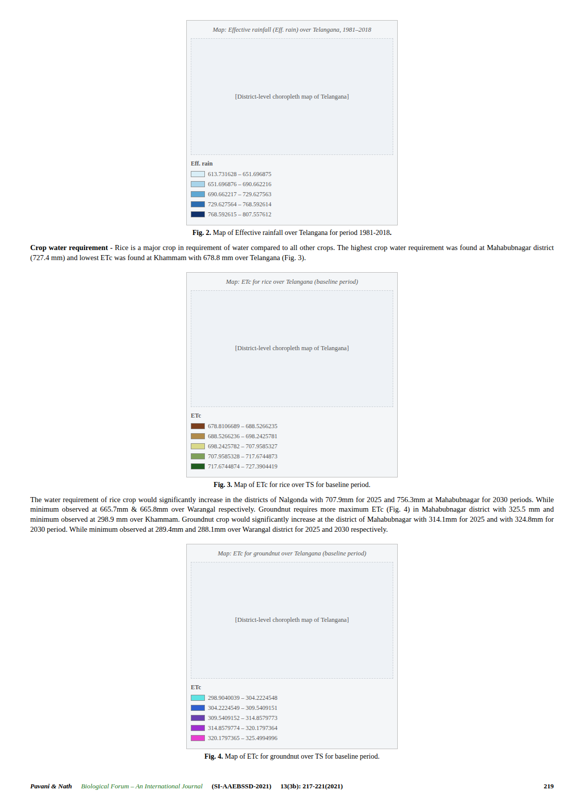Map: Effective rainfall (Eff. rain) over Telangana, 1981–2018
[District-level choropleth map of Telangana]
Eff. rain
613.731628 – 651.696875
651.696876 – 690.662216
690.662217 – 729.627563
729.627564 – 768.592614
768.592615 – 807.557612
Fig. 2. Map of Effective rainfall over Telangana for period 1981-2018.
Crop water requirement - Rice is a major crop in requirement of water compared to all other crops. The highest crop water requirement was found at Mahabubnagar district (727.4 mm) and lowest ETc was found at Khammam with 678.8 mm over Telangana (Fig. 3).
Map: ETc for rice over Telangana (baseline period)
[District-level choropleth map of Telangana]
ETc
678.8106689 – 688.5266235
688.5266236 – 698.2425781
698.2425782 – 707.9585327
707.9585328 – 717.6744873
717.6744874 – 727.3904419
Fig. 3. Map of ETc for rice over TS for baseline period.
The water requirement of rice crop would significantly increase in the districts of Nalgonda with 707.9mm for 2025 and 756.3mm at Mahabubnagar for 2030 periods. While minimum observed at 665.7mm & 665.8mm over Warangal respectively. Groundnut requires more maximum ETc (Fig. 4) in Mahabubnagar district with 325.5 mm and minimum observed at 298.9 mm over Khammam. Groundnut crop would significantly increase at the district of Mahabubnagar with 314.1mm for 2025 and with 324.8mm for 2030 period. While minimum observed at 289.4mm and 288.1mm over Warangal district for 2025 and 2030 respectively.
Map: ETc for groundnut over Telangana (baseline period)
[District-level choropleth map of Telangana]
ETc
298.9040039 – 304.2224548
304.2224549 – 309.5409151
309.5409152 – 314.8579773
314.8579774 – 320.1797364
320.1797365 – 325.4994996
Fig. 4. Map of ETc for groundnut over TS for baseline period.
Pavani & Nath Biological Forum – An International Journal (SI-AAEBSSD-2021) 13(3b): 217-221(2021) 219